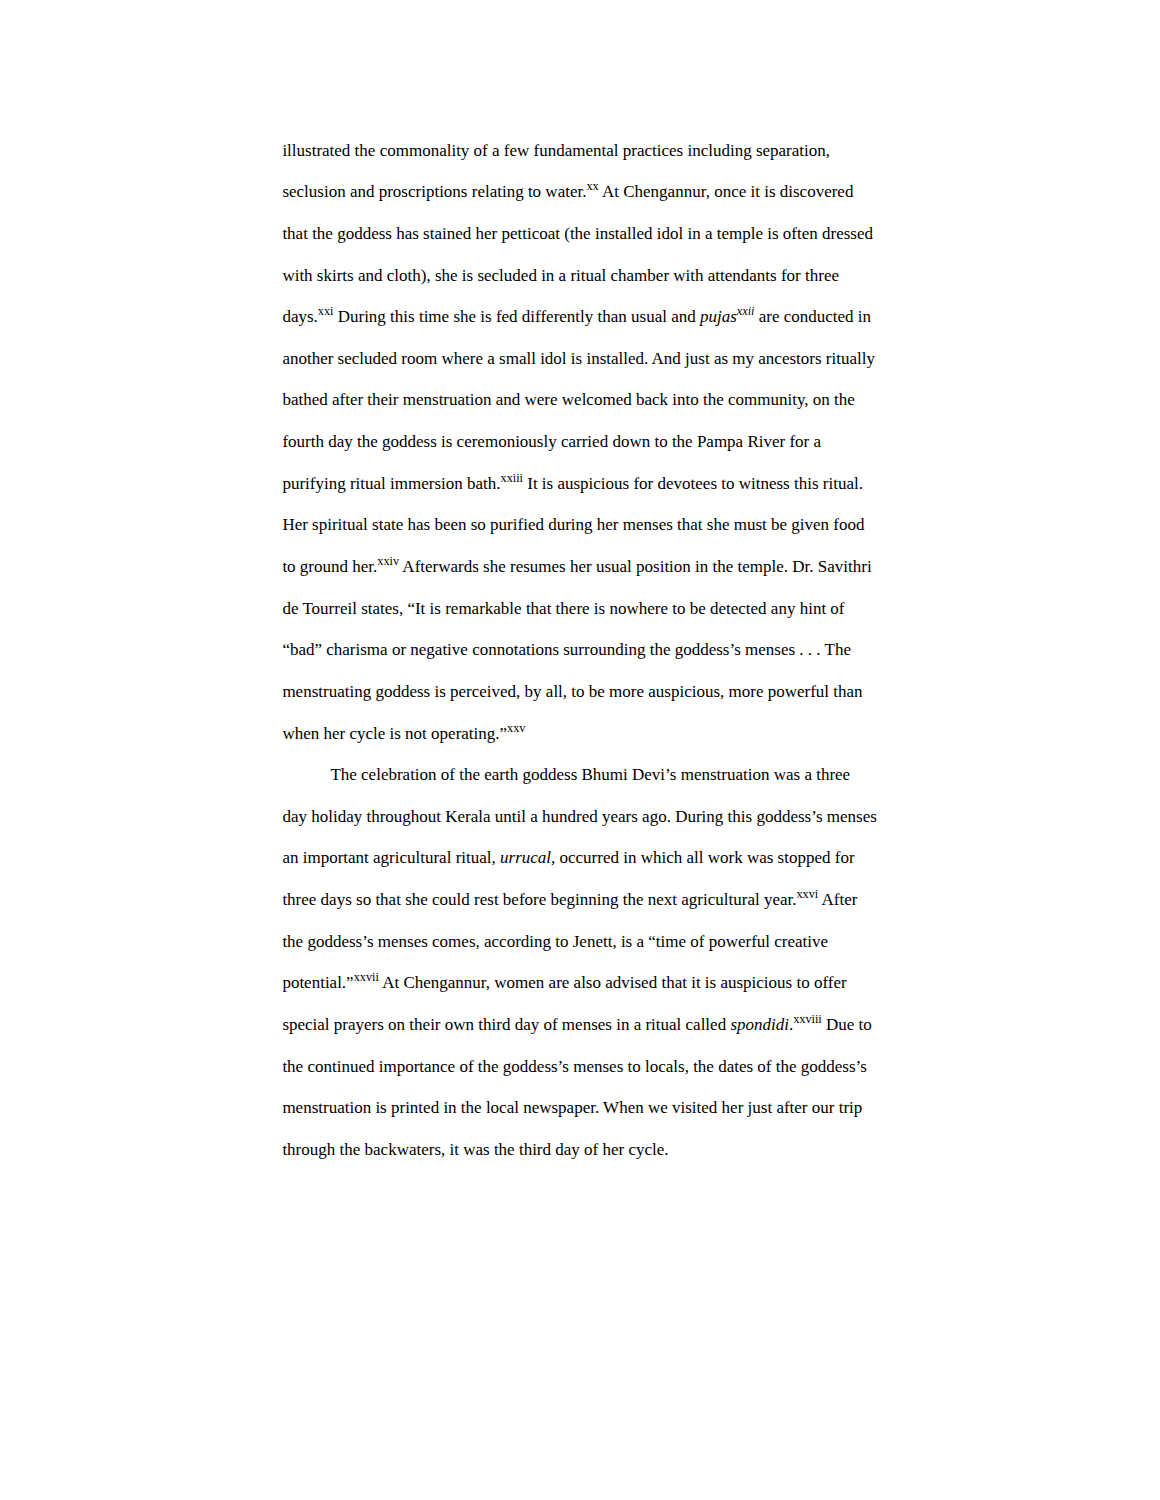illustrated the commonality of a few fundamental practices including separation, seclusion and proscriptions relating to water.xx At Chengannur, once it is discovered that the goddess has stained her petticoat (the installed idol in a temple is often dressed with skirts and cloth), she is secluded in a ritual chamber with attendants for three days.xxi During this time she is fed differently than usual and pujasxxii are conducted in another secluded room where a small idol is installed. And just as my ancestors ritually bathed after their menstruation and were welcomed back into the community, on the fourth day the goddess is ceremoniously carried down to the Pampa River for a purifying ritual immersion bath.xxiii It is auspicious for devotees to witness this ritual. Her spiritual state has been so purified during her menses that she must be given food to ground her.xxiv Afterwards she resumes her usual position in the temple. Dr. Savithri de Tourreil states, “It is remarkable that there is nowhere to be detected any hint of “bad” charisma or negative connotations surrounding the goddess’s menses . . . The menstruating goddess is perceived, by all, to be more auspicious, more powerful than when her cycle is not operating.”xxv
The celebration of the earth goddess Bhumi Devi’s menstruation was a three day holiday throughout Kerala until a hundred years ago. During this goddess’s menses an important agricultural ritual, urrucal, occurred in which all work was stopped for three days so that she could rest before beginning the next agricultural year.xxvi After the goddess’s menses comes, according to Jenett, is a “time of powerful creative potential.”xxvii At Chengannur, women are also advised that it is auspicious to offer special prayers on their own third day of menses in a ritual called spondidi.xxviii Due to the continued importance of the goddess’s menses to locals, the dates of the goddess’s menstruation is printed in the local newspaper. When we visited her just after our trip through the backwaters, it was the third day of her cycle.